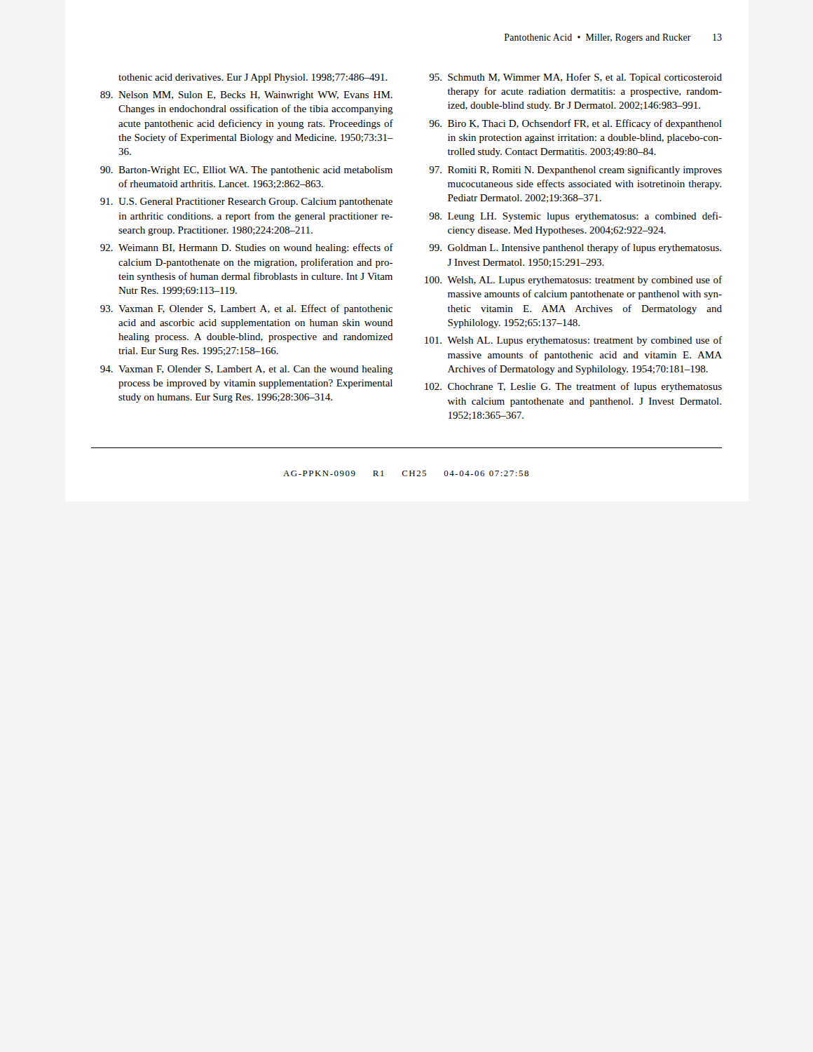Pantothenic Acid • Miller, Rogers and Rucker13
tothenic acid derivatives. Eur J Appl Physiol. 1998;77:486–491.
89. Nelson MM, Sulon E, Becks H, Wainwright WW, Evans HM. Changes in endochondral ossification of the tibia accompanying acute pantothenic acid deficiency in young rats. Proceedings of the Society of Experimental Biology and Medicine. 1950;73:31–36.
90. Barton-Wright EC, Elliot WA. The pantothenic acid metabolism of rheumatoid arthritis. Lancet. 1963;2:862–863.
91. U.S. General Practitioner Research Group. Calcium pantothenate in arthritic conditions. a report from the general practitioner research group. Practitioner. 1980;224:208–211.
92. Weimann BI, Hermann D. Studies on wound healing: effects of calcium D-pantothenate on the migration, proliferation and protein synthesis of human dermal fibroblasts in culture. Int J Vitam Nutr Res. 1999;69:113–119.
93. Vaxman F, Olender S, Lambert A, et al. Effect of pantothenic acid and ascorbic acid supplementation on human skin wound healing process. A double-blind, prospective and randomized trial. Eur Surg Res. 1995;27:158–166.
94. Vaxman F, Olender S, Lambert A, et al. Can the wound healing process be improved by vitamin supplementation? Experimental study on humans. Eur Surg Res. 1996;28:306–314.
95. Schmuth M, Wimmer MA, Hofer S, et al. Topical corticosteroid therapy for acute radiation dermatitis: a prospective, randomized, double-blind study. Br J Dermatol. 2002;146:983–991.
96. Biro K, Thaci D, Ochsendorf FR, et al. Efficacy of dexpanthenol in skin protection against irritation: a double-blind, placebo-controlled study. Contact Dermatitis. 2003;49:80–84.
97. Romiti R, Romiti N. Dexpanthenol cream significantly improves mucocutaneous side effects associated with isotretinoin therapy. Pediatr Dermatol. 2002;19:368–371.
98. Leung LH. Systemic lupus erythematosus: a combined deficiency disease. Med Hypotheses. 2004;62:922–924.
99. Goldman L. Intensive panthenol therapy of lupus erythematosus. J Invest Dermatol. 1950;15:291–293.
100. Welsh, AL. Lupus erythematosus: treatment by combined use of massive amounts of calcium pantothenate or panthenol with synthetic vitamin E. AMA Archives of Dermatology and Syphilology. 1952;65:137–148.
101. Welsh AL. Lupus erythematosus: treatment by combined use of massive amounts of pantothenic acid and vitamin E. AMA Archives of Dermatology and Syphilology. 1954;70:181–198.
102. Chochrane T, Leslie G. The treatment of lupus erythematosus with calcium pantothenate and panthenol. J Invest Dermatol. 1952;18:365–367.
AG-PPKN-0909 R1 CH2504-04-06 07:27:58